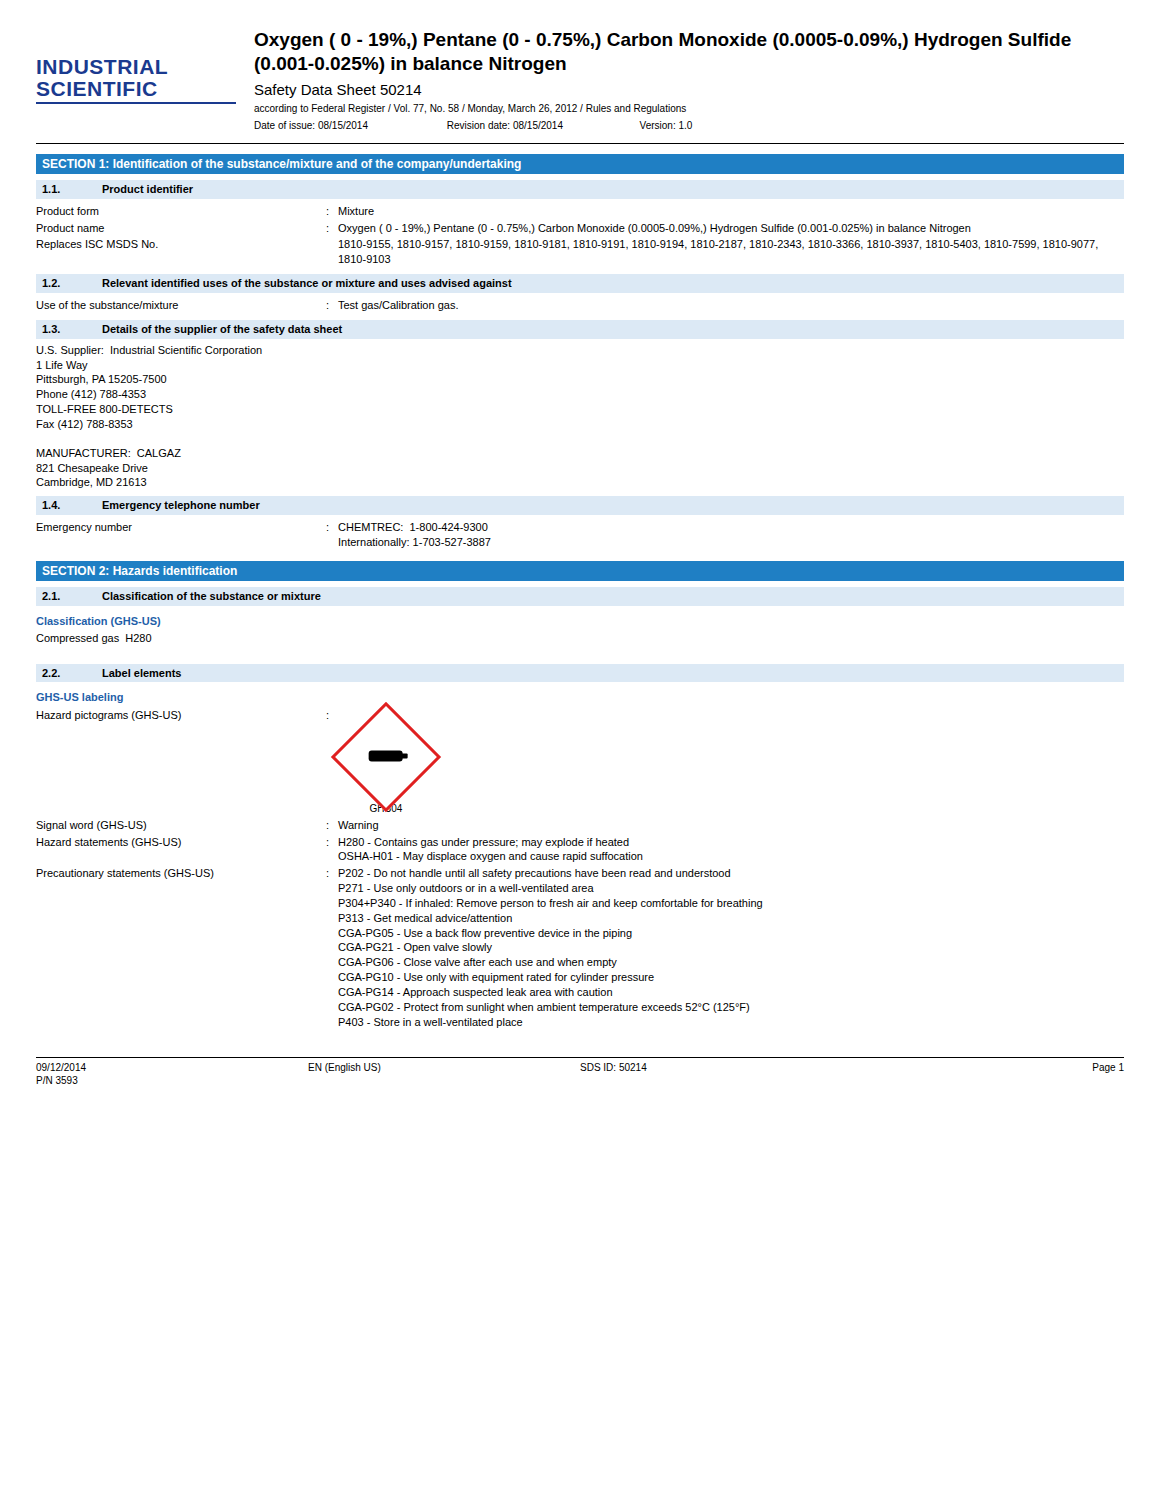INDUSTRIAL
SCIENTIFIC
Oxygen ( 0 - 19%,) Pentane (0 - 0.75%,) Carbon Monoxide (0.0005-0.09%,) Hydrogen Sulfide (0.001-0.025%) in balance Nitrogen
Safety Data Sheet 50214
according to Federal Register / Vol. 77, No. 58 / Monday, March 26, 2012 / Rules and Regulations
Date of issue: 08/15/2014 Revision date: 08/15/2014 Version: 1.0
SECTION 1: Identification of the substance/mixture and of the company/undertaking
1.1. Product identifier
| Product form | : | Mixture |
| Product name | : | Oxygen ( 0 - 19%,) Pentane (0 - 0.75%,) Carbon Monoxide (0.0005-0.09%,) Hydrogen Sulfide (0.001-0.025%) in balance Nitrogen |
| Replaces ISC MSDS No. | | 1810-9155, 1810-9157, 1810-9159, 1810-9181, 1810-9191, 1810-9194, 1810-2187, 1810-2343, 1810-3366, 1810-3937, 1810-5403, 1810-7599, 1810-9077, 1810-9103 |
1.2. Relevant identified uses of the substance or mixture and uses advised against
| Use of the substance/mixture | : | Test gas/Calibration gas. |
1.3. Details of the supplier of the safety data sheet
U.S. Supplier: Industrial Scientific Corporation
1 Life Way
Pittsburgh, PA 15205-7500
Phone (412) 788-4353
TOLL-FREE 800-DETECTS
Fax (412) 788-8353
MANUFACTURER: CALGAZ
821 Chesapeake Drive
Cambridge, MD 21613
1.4. Emergency telephone number
| Emergency number | : | CHEMTREC: 1-800-424-9300 Internationally: 1-703-527-3887 |
SECTION 2: Hazards identification
2.1. Classification of the substance or mixture
Classification (GHS-US)
Compressed gas H280
2.2. Label elements
GHS-US labeling
| Hazard pictograms (GHS-US) | : | GHS04 |
| Signal word (GHS-US) | : | Warning |
| Hazard statements (GHS-US) | : | H280 - Contains gas under pressure; may explode if heated OSHA-H01 - May displace oxygen and cause rapid suffocation |
| Precautionary statements (GHS-US) | : | P202 - Do not handle until all safety precautions have been read and understood P271 - Use only outdoors or in a well-ventilated area P304+P340 - If inhaled: Remove person to fresh air and keep comfortable for breathing P313 - Get medical advice/attention CGA-PG05 - Use a back flow preventive device in the piping CGA-PG21 - Open valve slowly CGA-PG06 - Close valve after each use and when empty CGA-PG10 - Use only with equipment rated for cylinder pressure CGA-PG14 - Approach suspected leak area with caution CGA-PG02 - Protect from sunlight when ambient temperature exceeds 52°C (125°F) P403 - Store in a well-ventilated place |
09/12/2014
P/N 3593
EN (English US)
SDS ID: 50214
Page 1